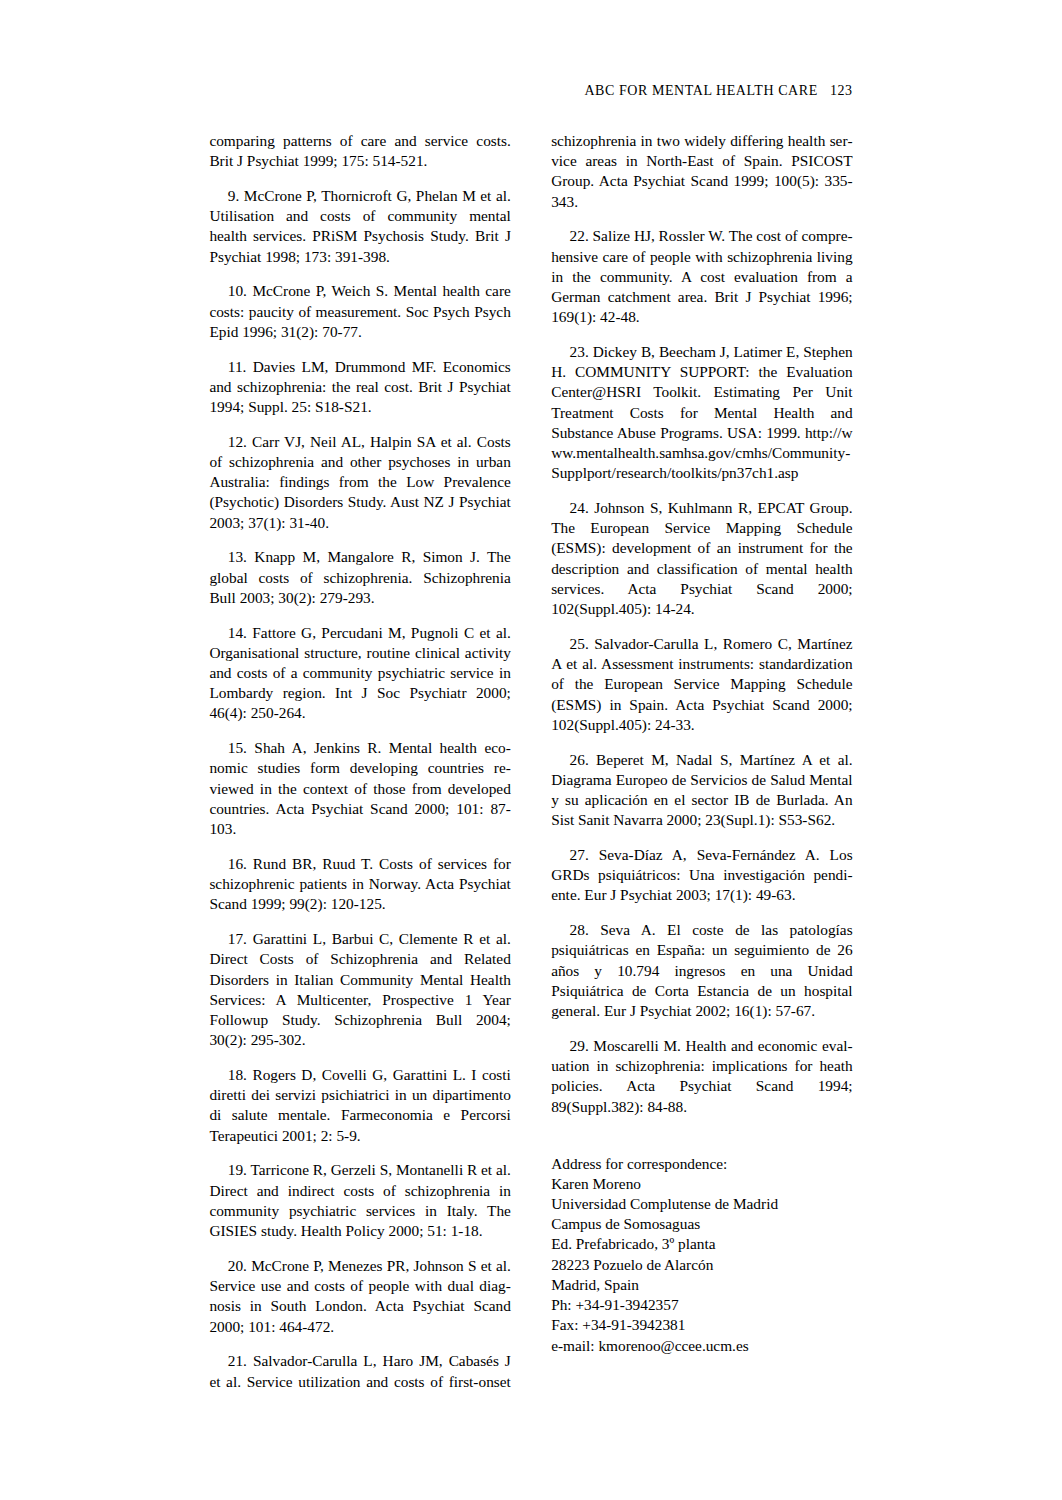ABC FOR MENTAL HEALTH CARE 123
comparing patterns of care and service costs. Brit J Psychiat 1999; 175: 514-521.
9. McCrone P, Thornicroft G, Phelan M et al. Utilisation and costs of community mental health services. PRiSM Psychosis Study. Brit J Psychiat 1998; 173: 391-398.
10. McCrone P, Weich S. Mental health care costs: paucity of measurement. Soc Psych Psych Epid 1996; 31(2): 70-77.
11. Davies LM, Drummond MF. Economics and schizophrenia: the real cost. Brit J Psychiat 1994; Suppl. 25: S18-S21.
12. Carr VJ, Neil AL, Halpin SA et al. Costs of schizophrenia and other psychoses in urban Australia: findings from the Low Prevalence (Psychotic) Disorders Study. Aust NZ J Psychiat 2003; 37(1): 31-40.
13. Knapp M, Mangalore R, Simon J. The global costs of schizophrenia. Schizophrenia Bull 2003; 30(2): 279-293.
14. Fattore G, Percudani M, Pugnoli C et al. Organisational structure, routine clinical activity and costs of a community psychiatric service in Lombardy region. Int J Soc Psychiatr 2000; 46(4): 250-264.
15. Shah A, Jenkins R. Mental health economic studies form developing countries reviewed in the context of those from developed countries. Acta Psychiat Scand 2000; 101: 87-103.
16. Rund BR, Ruud T. Costs of services for schizophrenic patients in Norway. Acta Psychiat Scand 1999; 99(2): 120-125.
17. Garattini L, Barbui C, Clemente R et al. Direct Costs of Schizophrenia and Related Disorders in Italian Community Mental Health Services: A Multicenter, Prospective 1 Year Followup Study. Schizophrenia Bull 2004; 30(2): 295-302.
18. Rogers D, Covelli G, Garattini L. I costi diretti dei servizi psichiatrici in un dipartimento di salute mentale. Farmeconomia e Percorsi Terapeutici 2001; 2: 5-9.
19. Tarricone R, Gerzeli S, Montanelli R et al. Direct and indirect costs of schizophrenia in community psychiatric services in Italy. The GISIES study. Health Policy 2000; 51: 1-18.
20. McCrone P, Menezes PR, Johnson S et al. Service use and costs of people with dual diagnosis in South London. Acta Psychiat Scand 2000; 101: 464-472.
21. Salvador-Carulla L, Haro JM, Cabasés J et al. Service utilization and costs of first-onset schizophrenia in two widely differing health service areas in North-East of Spain. PSICOST Group. Acta Psychiat Scand 1999; 100(5): 335-343.
22. Salize HJ, Rossler W. The cost of comprehensive care of people with schizophrenia living in the community. A cost evaluation from a German catchment area. Brit J Psychiat 1996; 169(1): 42-48.
23. Dickey B, Beecham J, Latimer E, Stephen H. COMMUNITY SUPPORT: the Evaluation Center@HSRI Toolkit. Estimating Per Unit Treatment Costs for Mental Health and Substance Abuse Programs. USA: 1999. http://www.mentalhealth.samhsa.gov/cmhs/Community-Supplport/research/toolkits/pn37ch1.asp
24. Johnson S, Kuhlmann R, EPCAT Group. The European Service Mapping Schedule (ESMS): development of an instrument for the description and classification of mental health services. Acta Psychiat Scand 2000; 102(Suppl.405): 14-24.
25. Salvador-Carulla L, Romero C, Martínez A et al. Assessment instruments: standardization of the European Service Mapping Schedule (ESMS) in Spain. Acta Psychiat Scand 2000; 102(Suppl.405): 24-33.
26. Beperet M, Nadal S, Martínez A et al. Diagrama Europeo de Servicios de Salud Mental y su aplicación en el sector IB de Burlada. An Sist Sanit Navarra 2000; 23(Supl.1): S53-S62.
27. Seva-Díaz A, Seva-Fernández A. Los GRDs psiquiátricos: Una investigación pendiente. Eur J Psychiat 2003; 17(1): 49-63.
28. Seva A. El coste de las patologías psiquiátricas en España: un seguimiento de 26 años y 10.794 ingresos en una Unidad Psiquiátrica de Corta Estancia de un hospital general. Eur J Psychiat 2002; 16(1): 57-67.
29. Moscarelli M. Health and economic evaluation in schizophrenia: implications for heath policies. Acta Psychiat Scand 1994; 89(Suppl.382): 84-88.
Address for correspondence:
Karen Moreno
Universidad Complutense de Madrid
Campus de Somosaguas
Ed. Prefabricado, 3º planta
28223 Pozuelo de Alarcón
Madrid, Spain
Ph: +34-91-3942357
Fax: +34-91-3942381
e-mail: kmorenoo@ccee.ucm.es